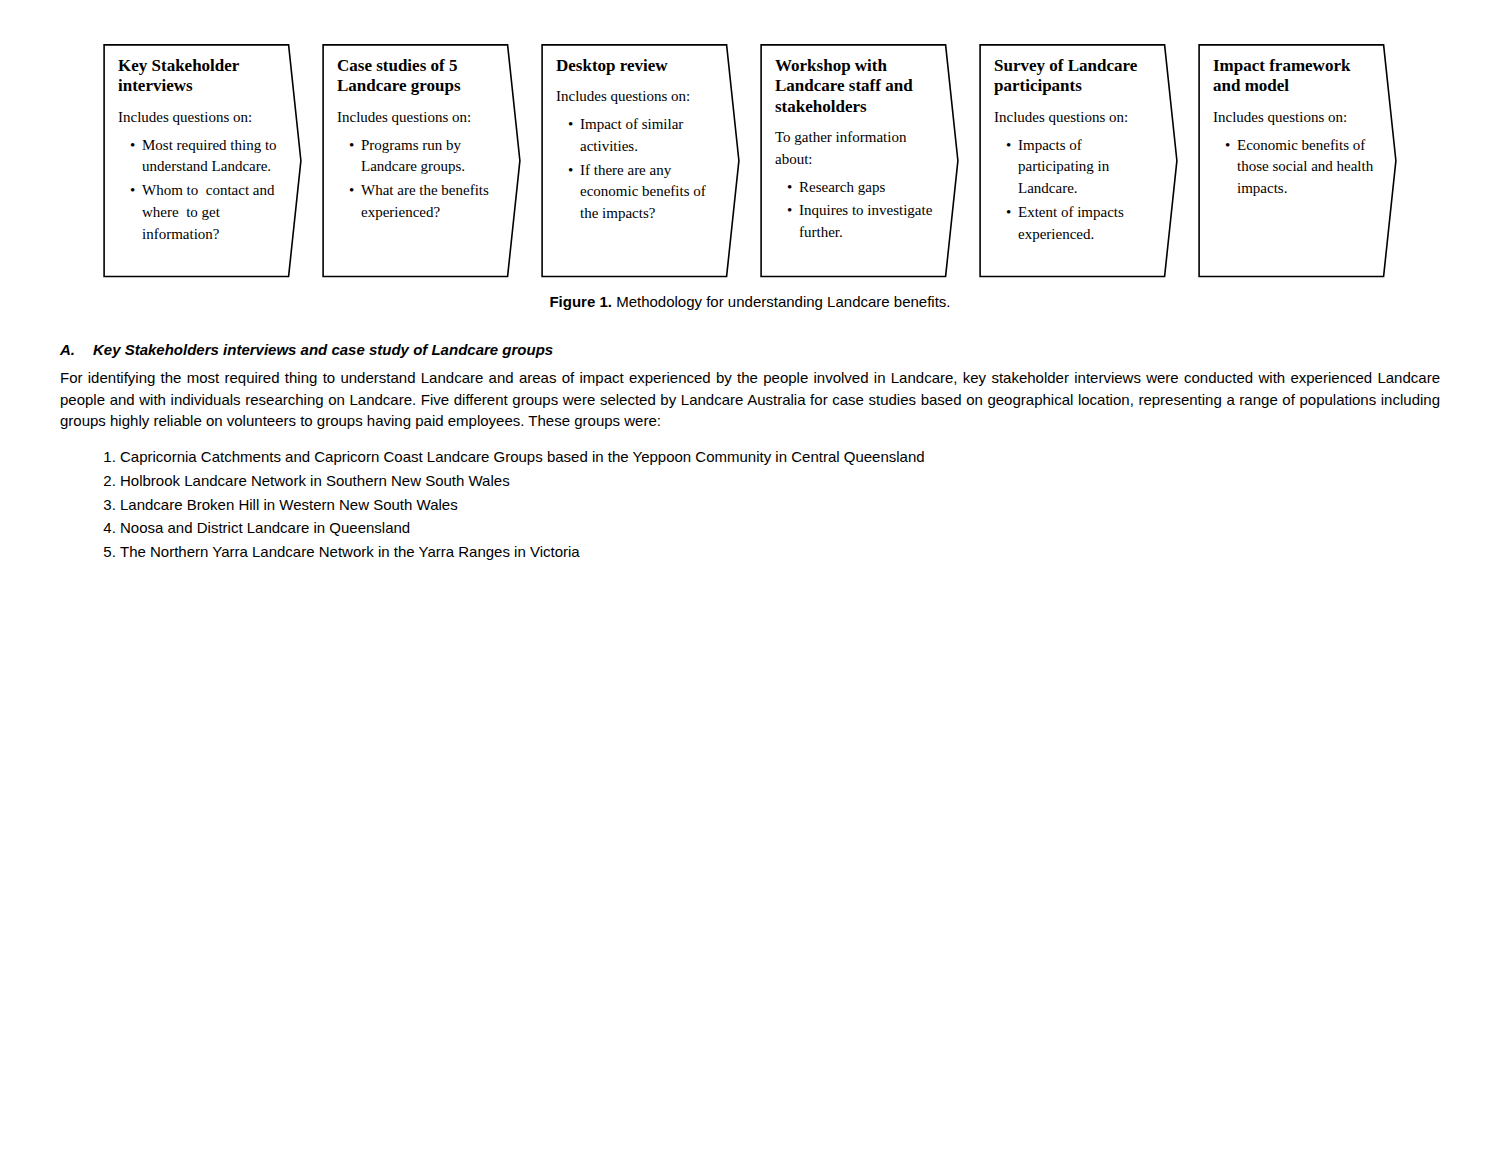Key Stakeholder interviews
Includes questions on:
Most required thing to understand Landcare.
Whom to contact and where to get information?
Case studies of 5 Landcare groups
Includes questions on:
Programs run by Landcare groups.
What are the benefits experienced?
Desktop review
Includes questions on:
Impact of similar activities.
If there are any economic benefits of the impacts?
Workshop with Landcare staff and stakeholders
To gather information about:
Research gaps
Inquires to investigate further.
Survey of Landcare participants
Includes questions on:
Impacts of participating in Landcare.
Extent of impacts experienced.
Impact framework and model
Includes questions on:
Economic benefits of those social and health impacts.
Figure 1. Methodology for understanding Landcare benefits.
A. Key Stakeholders interviews and case study of Landcare groups
For identifying the most required thing to understand Landcare and areas of impact experienced by the people involved in Landcare, key stakeholder interviews were conducted with experienced Landcare people and with individuals researching on Landcare. Five different groups were selected by Landcare Australia for case studies based on geographical location, representing a range of populations including groups highly reliable on volunteers to groups having paid employees. These groups were:
Capricornia Catchments and Capricorn Coast Landcare Groups based in the Yeppoon Community in Central Queensland
Holbrook Landcare Network in Southern New South Wales
Landcare Broken Hill in Western New South Wales
Noosa and District Landcare in Queensland
The Northern Yarra Landcare Network in the Yarra Ranges in Victoria